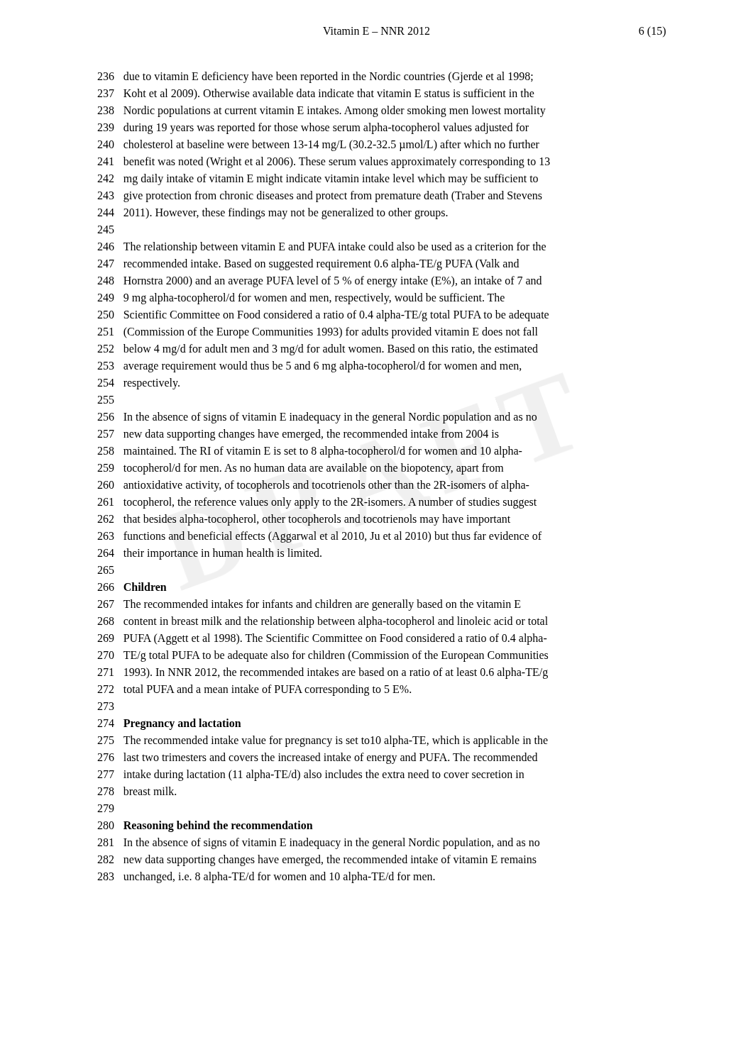DRAFT
Vitamin E – NNR 2012 6 (15)
due to vitamin E deficiency have been reported in the Nordic countries (Gjerde et al 1998;
Koht et al 2009). Otherwise available data indicate that vitamin E status is sufficient in the
Nordic populations at current vitamin E intakes. Among older smoking men lowest mortality
during 19 years was reported for those whose serum alpha-tocopherol values adjusted for
cholesterol at baseline were between 13-14 mg/L (30.2-32.5 µmol/L) after which no further
benefit was noted (Wright et al 2006). These serum values approximately corresponding to 13
mg daily intake of vitamin E might indicate vitamin intake level which may be sufficient to
give protection from chronic diseases and protect from premature death (Traber and Stevens
2011). However, these findings may not be generalized to other groups.
The relationship between vitamin E and PUFA intake could also be used as a criterion for the
recommended intake. Based on suggested requirement 0.6 alpha-TE/g PUFA (Valk and
Hornstra 2000) and an average PUFA level of 5 % of energy intake (E%), an intake of 7 and
9 mg alpha-tocopherol/d for women and men, respectively, would be sufficient. The
Scientific Committee on Food considered a ratio of 0.4 alpha-TE/g total PUFA to be adequate
(Commission of the Europe Communities 1993) for adults provided vitamin E does not fall
below 4 mg/d for adult men and 3 mg/d for adult women. Based on this ratio, the estimated
average requirement would thus be 5 and 6 mg alpha-tocopherol/d for women and men,
respectively.
In the absence of signs of vitamin E inadequacy in the general Nordic population and as no
new data supporting changes have emerged, the recommended intake from 2004 is
maintained. The RI of vitamin E is set to 8 alpha-tocopherol/d for women and 10 alpha-
tocopherol/d for men. As no human data are available on the biopotency, apart from
antioxidative activity, of tocopherols and tocotrienols other than the 2R-isomers of alpha-
tocopherol, the reference values only apply to the 2R-isomers. A number of studies suggest
that besides alpha-tocopherol, other tocopherols and tocotrienols may have important
functions and beneficial effects (Aggarwal et al 2010, Ju et al 2010) but thus far evidence of
their importance in human health is limited.
Children
The recommended intakes for infants and children are generally based on the vitamin E
content in breast milk and the relationship between alpha-tocopherol and linoleic acid or total
PUFA (Aggett et al 1998). The Scientific Committee on Food considered a ratio of 0.4 alpha-
TE/g total PUFA to be adequate also for children (Commission of the European Communities
1993). In NNR 2012, the recommended intakes are based on a ratio of at least 0.6 alpha-TE/g
total PUFA and a mean intake of PUFA corresponding to 5 E%.
Pregnancy and lactation
The recommended intake value for pregnancy is set to10 alpha-TE, which is applicable in the
last two trimesters and covers the increased intake of energy and PUFA. The recommended
intake during lactation (11 alpha-TE/d) also includes the extra need to cover secretion in
breast milk.
Reasoning behind the recommendation
In the absence of signs of vitamin E inadequacy in the general Nordic population, and as no
new data supporting changes have emerged, the recommended intake of vitamin E remains
unchanged, i.e. 8 alpha-TE/d for women and 10 alpha-TE/d for men.